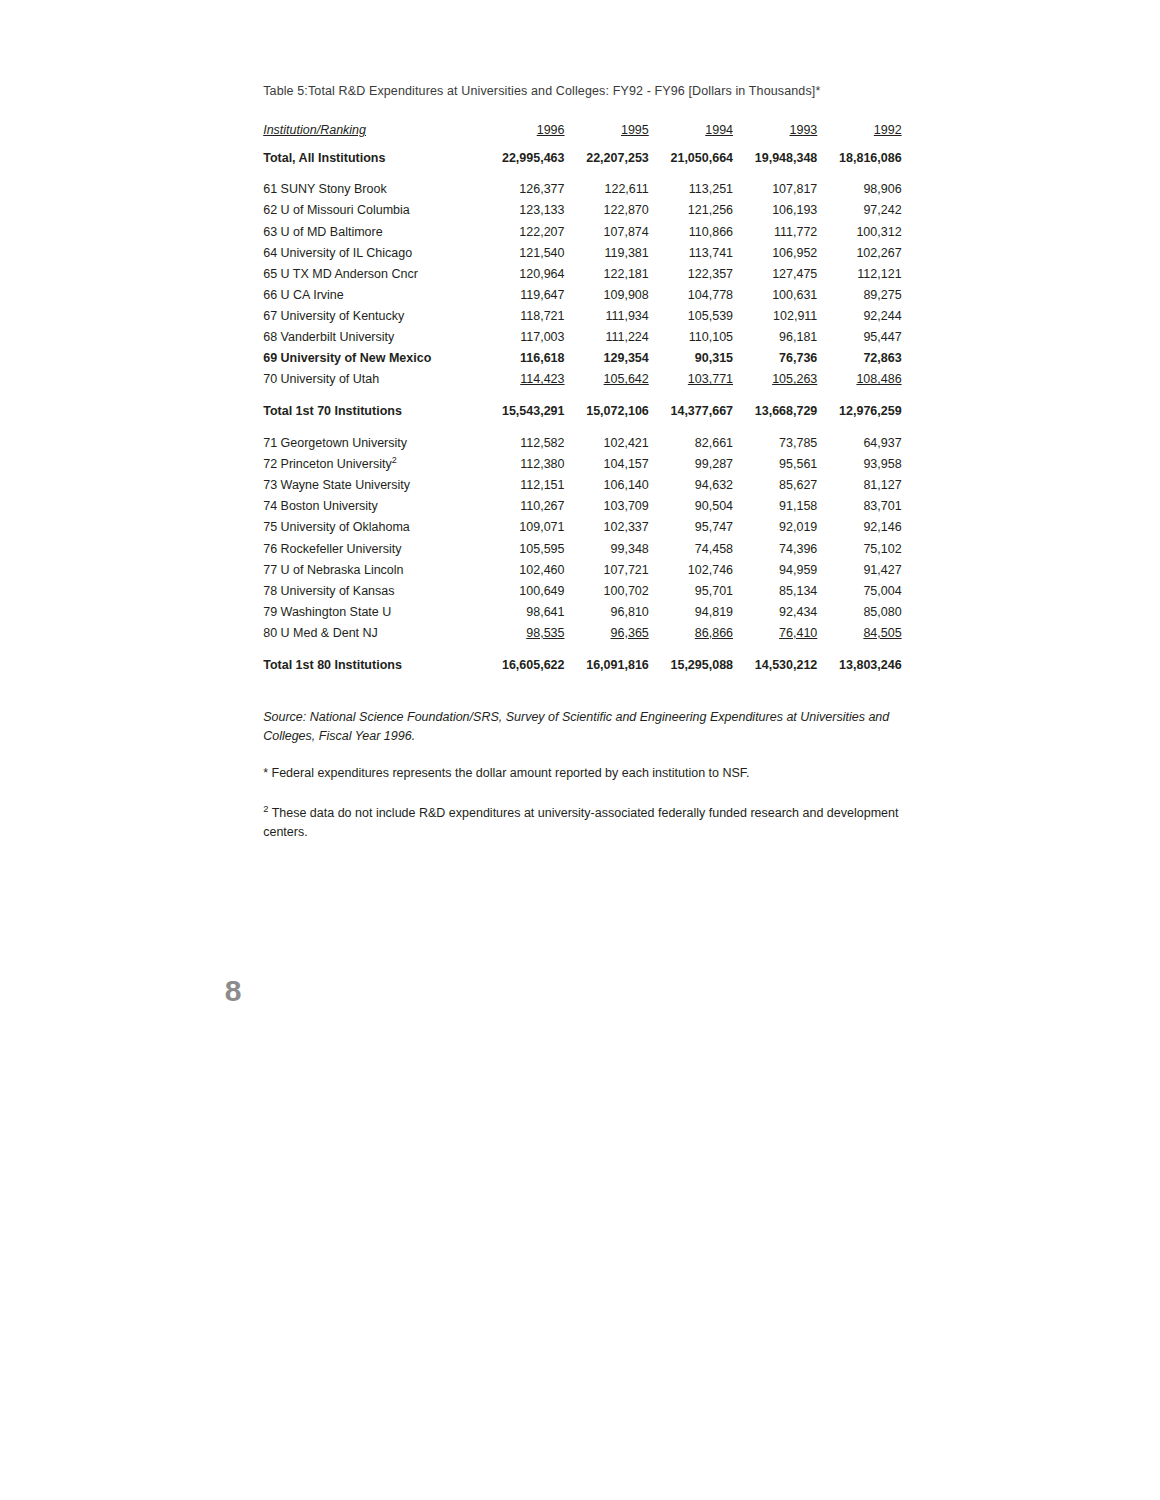Table 5:Total R&D Expenditures at Universities and Colleges: FY92 - FY96 [Dollars in Thousands]*
| Institution/Ranking | 1996 | 1995 | 1994 | 1993 | 1992 |
| --- | --- | --- | --- | --- | --- |
| Total, All Institutions | 22,995,463 | 22,207,253 | 21,050,664 | 19,948,348 | 18,816,086 |
| 61 SUNY Stony Brook | 126,377 | 122,611 | 113,251 | 107,817 | 98,906 |
| 62 U of Missouri Columbia | 123,133 | 122,870 | 121,256 | 106,193 | 97,242 |
| 63 U of MD Baltimore | 122,207 | 107,874 | 110,866 | 111,772 | 100,312 |
| 64 University of IL Chicago | 121,540 | 119,381 | 113,741 | 106,952 | 102,267 |
| 65 U TX MD Anderson Cncr | 120,964 | 122,181 | 122,357 | 127,475 | 112,121 |
| 66 U CA Irvine | 119,647 | 109,908 | 104,778 | 100,631 | 89,275 |
| 67 University of Kentucky | 118,721 | 111,934 | 105,539 | 102,911 | 92,244 |
| 68 Vanderbilt University | 117,003 | 111,224 | 110,105 | 96,181 | 95,447 |
| 69 University of New Mexico | 116,618 | 129,354 | 90,315 | 76,736 | 72,863 |
| 70 University of Utah | 114,423 | 105,642 | 103,771 | 105,263 | 108,486 |
| Total 1st 70 Institutions | 15,543,291 | 15,072,106 | 14,377,667 | 13,668,729 | 12,976,259 |
| 71 Georgetown University | 112,582 | 102,421 | 82,661 | 73,785 | 64,937 |
| 72 Princeton University 2 | 112,380 | 104,157 | 99,287 | 95,561 | 93,958 |
| 73 Wayne State University | 112,151 | 106,140 | 94,632 | 85,627 | 81,127 |
| 74 Boston University | 110,267 | 103,709 | 90,504 | 91,158 | 83,701 |
| 75 University of Oklahoma | 109,071 | 102,337 | 95,747 | 92,019 | 92,146 |
| 76 Rockefeller University | 105,595 | 99,348 | 74,458 | 74,396 | 75,102 |
| 77 U of Nebraska Lincoln | 102,460 | 107,721 | 102,746 | 94,959 | 91,427 |
| 78 University of Kansas | 100,649 | 100,702 | 95,701 | 85,134 | 75,004 |
| 79 Washington State U | 98,641 | 96,810 | 94,819 | 92,434 | 85,080 |
| 80 U Med & Dent NJ | 98,535 | 96,365 | 86,866 | 76,410 | 84,505 |
| Total 1st 80 Institutions | 16,605,622 | 16,091,816 | 15,295,088 | 14,530,212 | 13,803,246 |
Source: National Science Foundation/SRS, Survey of Scientific and Engineering Expenditures at Universities and Colleges, Fiscal Year 1996.
* Federal expenditures represents the dollar amount reported by each institution to NSF.
2 These data do not include R&D expenditures at university-associated federally funded research and development centers.
8